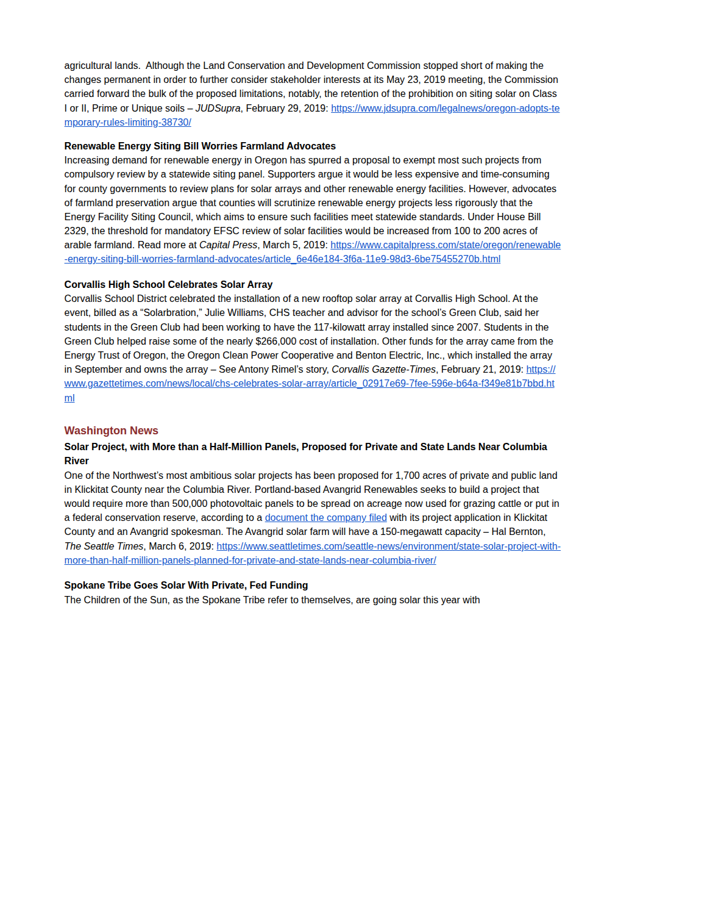agricultural lands. Although the Land Conservation and Development Commission stopped short of making the changes permanent in order to further consider stakeholder interests at its May 23, 2019 meeting, the Commission carried forward the bulk of the proposed limitations, notably, the retention of the prohibition on siting solar on Class I or II, Prime or Unique soils – JUDSupra, February 29, 2019: https://www.jdsupra.com/legalnews/oregon-adopts-temporary-rules-limiting-38730/
Renewable Energy Siting Bill Worries Farmland Advocates
Increasing demand for renewable energy in Oregon has spurred a proposal to exempt most such projects from compulsory review by a statewide siting panel. Supporters argue it would be less expensive and time-consuming for county governments to review plans for solar arrays and other renewable energy facilities. However, advocates of farmland preservation argue that counties will scrutinize renewable energy projects less rigorously that the Energy Facility Siting Council, which aims to ensure such facilities meet statewide standards. Under House Bill 2329, the threshold for mandatory EFSC review of solar facilities would be increased from 100 to 200 acres of arable farmland. Read more at Capital Press, March 5, 2019: https://www.capitalpress.com/state/oregon/renewable-energy-siting-bill-worries-farmland-advocates/article_6e46e184-3f6a-11e9-98d3-6be75455270b.html
Corvallis High School Celebrates Solar Array
Corvallis School District celebrated the installation of a new rooftop solar array at Corvallis High School. At the event, billed as a “Solarbration,” Julie Williams, CHS teacher and advisor for the school’s Green Club, said her students in the Green Club had been working to have the 117-kilowatt array installed since 2007. Students in the Green Club helped raise some of the nearly $266,000 cost of installation. Other funds for the array came from the Energy Trust of Oregon, the Oregon Clean Power Cooperative and Benton Electric, Inc., which installed the array in September and owns the array – See Antony Rimel’s story, Corvallis Gazette-Times, February 21, 2019: https://www.gazettetimes.com/news/local/chs-celebrates-solar-array/article_02917e69-7fee-596e-b64a-f349e81b7bbd.html
Washington News
Solar Project, with More than a Half-Million Panels, Proposed for Private and State Lands Near Columbia River
One of the Northwest’s most ambitious solar projects has been proposed for 1,700 acres of private and public land in Klickitat County near the Columbia River. Portland-based Avangrid Renewables seeks to build a project that would require more than 500,000 photovoltaic panels to be spread on acreage now used for grazing cattle or put in a federal conservation reserve, according to a document the company filed with its project application in Klickitat County and an Avangrid spokesman. The Avangrid solar farm will have a 150-megawatt capacity – Hal Bernton, The Seattle Times, March 6, 2019: https://www.seattletimes.com/seattle-news/environment/state-solar-project-with-more-than-half-million-panels-planned-for-private-and-state-lands-near-columbia-river/
Spokane Tribe Goes Solar With Private, Fed Funding
The Children of the Sun, as the Spokane Tribe refer to themselves, are going solar this year with